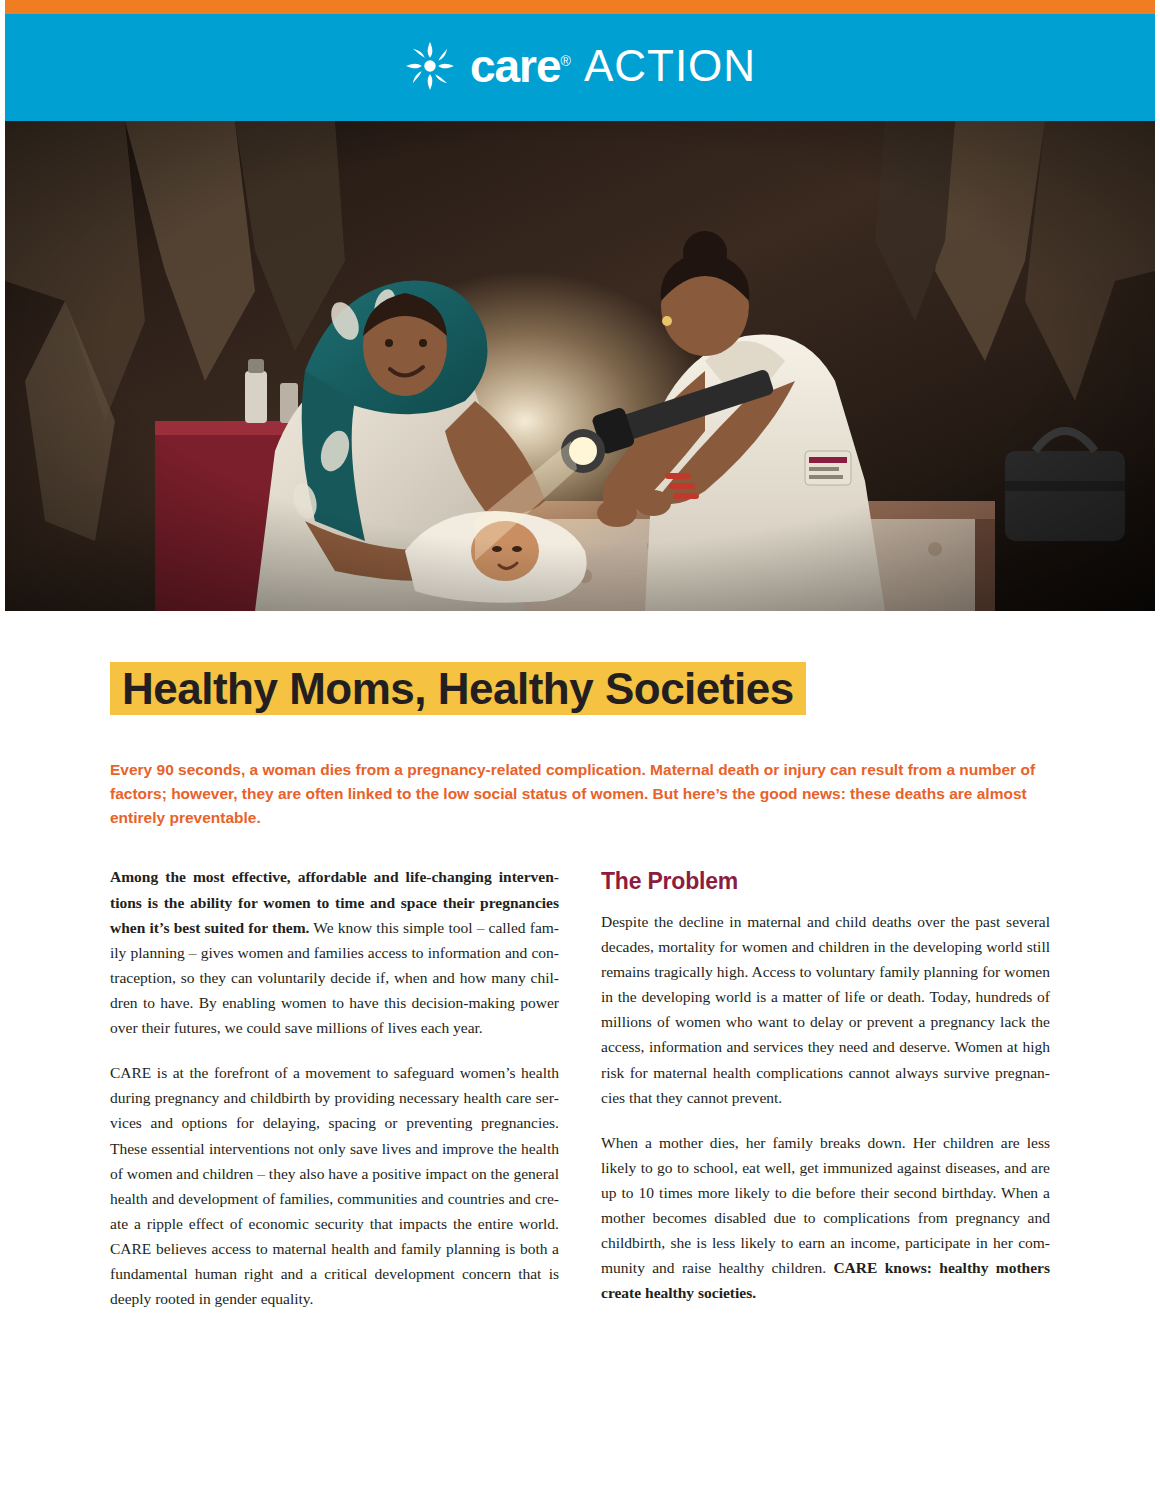care® ACTION
Healthy Moms, Healthy Societies
Every 90 seconds, a woman dies from a pregnancy-related complication. Maternal death or injury can result from a number of factors; however, they are often linked to the low social status of women. But here’s the good news: these deaths are almost entirely preventable.
Among the most effective, affordable and life-changing interventions is the ability for women to time and space their pregnancies when it’s best suited for them. We know this simple tool – called family planning – gives women and families access to information and contraception, so they can voluntarily decide if, when and how many children to have. By enabling women to have this decision-making power over their futures, we could save millions of lives each year.
CARE is at the forefront of a movement to safeguard women’s health during pregnancy and childbirth by providing necessary health care services and options for delaying, spacing or preventing pregnancies. These essential interventions not only save lives and improve the health of women and children – they also have a positive impact on the general health and development of families, communities and countries and create a ripple effect of economic security that impacts the entire world. CARE believes access to maternal health and family planning is both a fundamental human right and a critical development concern that is deeply rooted in gender equality.
The Problem
Despite the decline in maternal and child deaths over the past several decades, mortality for women and children in the developing world still remains tragically high. Access to voluntary family planning for women in the developing world is a matter of life or death. Today, hundreds of millions of women who want to delay or prevent a pregnancy lack the access, information and services they need and deserve. Women at high risk for maternal health complications cannot always survive pregnancies that they cannot prevent.
When a mother dies, her family breaks down. Her children are less likely to go to school, eat well, get immunized against diseases, and are up to 10 times more likely to die before their second birthday. When a mother becomes disabled due to complications from pregnancy and childbirth, she is less likely to earn an income, participate in her community and raise healthy children. CARE knows: healthy mothers create healthy societies.